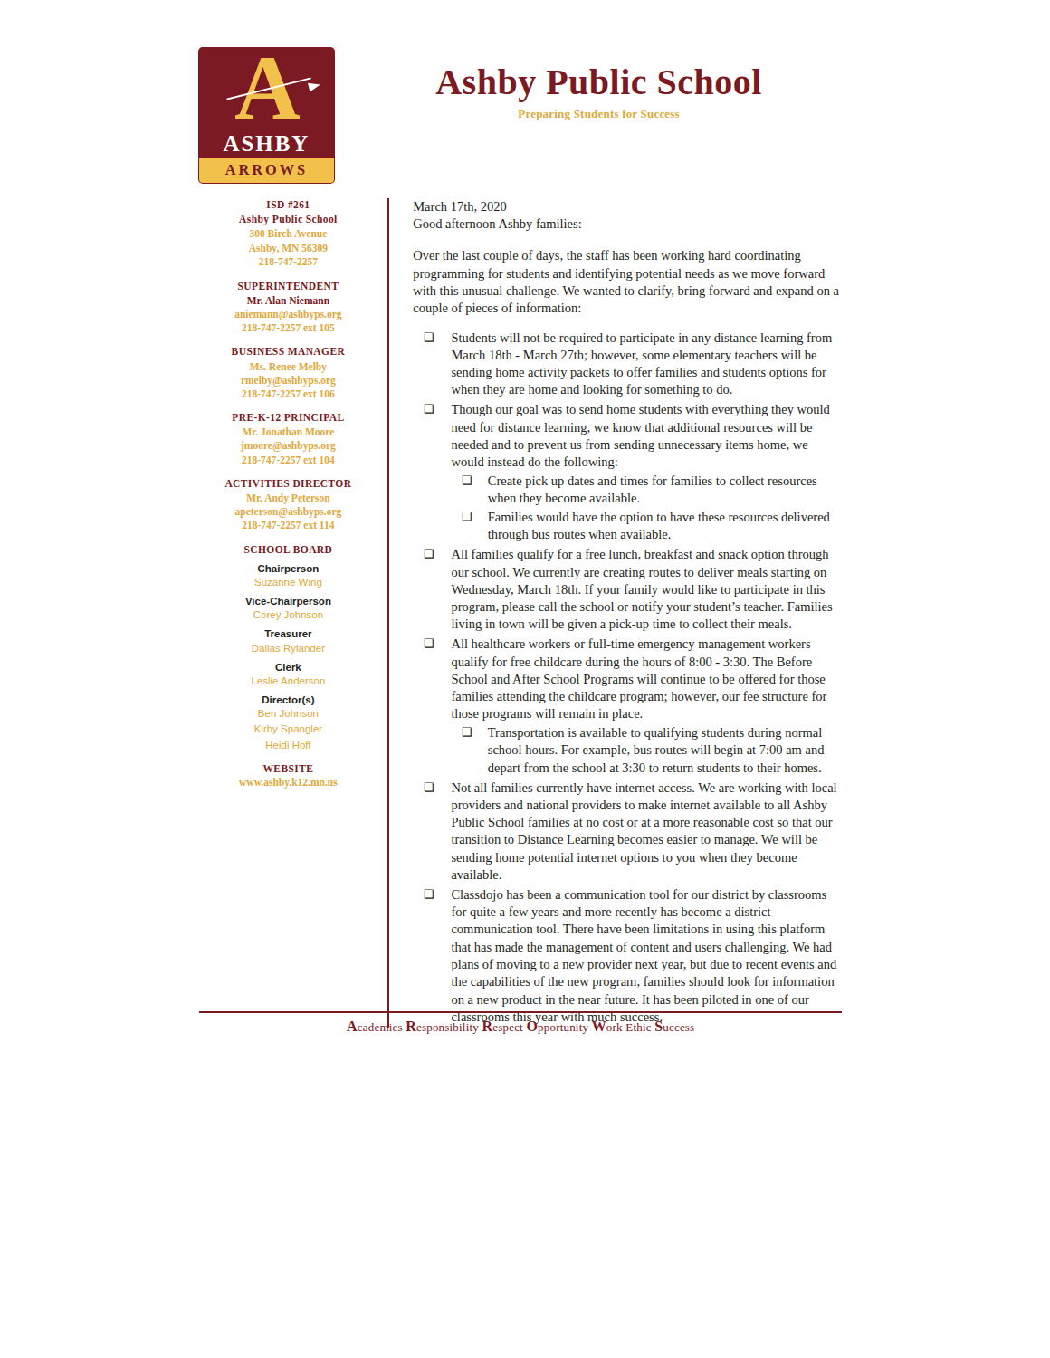A
ASHBY
ARROWS
Ashby Public School
Preparing Students for Success
ISD #261
Ashby Public School
300 Birch Avenue
Ashby, MN 56309
218-747-2257
SUPERINTENDENT
Mr. Alan Niemann
aniemann@ashbyps.org
218-747-2257 ext 105
BUSINESS MANAGER
Ms. Renee Melby
rmelby@ashbyps.org
218-747-2257 ext 106
PRE-K-12 PRINCIPAL
Mr. Jonathan Moore
jmoore@ashbyps.org
218-747-2257 ext 104
ACTIVITIES DIRECTOR
Mr. Andy Peterson
apeterson@ashbyps.org
218-747-2257 ext 114
SCHOOL BOARD
Chairperson
Suzanne Wing
Vice-Chairperson
Corey Johnson
Treasurer
Dallas Rylander
Clerk
Leslie Anderson
Director(s)
Ben Johnson
Kirby Spangler
Heidi Hoff
WEBSITE
www.ashby.k12.mn.us
March 17th, 2020
Good afternoon Ashby families:
Over the last couple of days, the staff has been working hard coordinating programming for students and identifying potential needs as we move forward with this unusual challenge. We wanted to clarify, bring forward and expand on a couple of pieces of information:
Students will not be required to participate in any distance learning from March 18th - March 27th; however, some elementary teachers will be sending home activity packets to offer families and students options for when they are home and looking for something to do.
Though our goal was to send home students with everything they would need for distance learning, we know that additional resources will be needed and to prevent us from sending unnecessary items home, we would instead do the following:
Create pick up dates and times for families to collect resources when they become available.
Families would have the option to have these resources delivered through bus routes when available.
All families qualify for a free lunch, breakfast and snack option through our school. We currently are creating routes to deliver meals starting on Wednesday, March 18th. If your family would like to participate in this program, please call the school or notify your student’s teacher. Families living in town will be given a pick-up time to collect their meals.
All healthcare workers or full-time emergency management workers qualify for free childcare during the hours of 8:00 - 3:30. The Before School and After School Programs will continue to be offered for those families attending the childcare program; however, our fee structure for those programs will remain in place.
Transportation is available to qualifying students during normal school hours. For example, bus routes will begin at 7:00 am and depart from the school at 3:30 to return students to their homes.
Not all families currently have internet access. We are working with local providers and national providers to make internet available to all Ashby Public School families at no cost or at a more reasonable cost so that our transition to Distance Learning becomes easier to manage. We will be sending home potential internet options to you when they become available.
Classdojo has been a communication tool for our district by classrooms for quite a few years and more recently has become a district communication tool. There have been limitations in using this platform that has made the management of content and users challenging. We had plans of moving to a new provider next year, but due to recent events and the capabilities of the new program, families should look for information on a new product in the near future. It has been piloted in one of our classrooms this year with much success.
Academics Responsibility Respect Opportunity Work Ethic Success